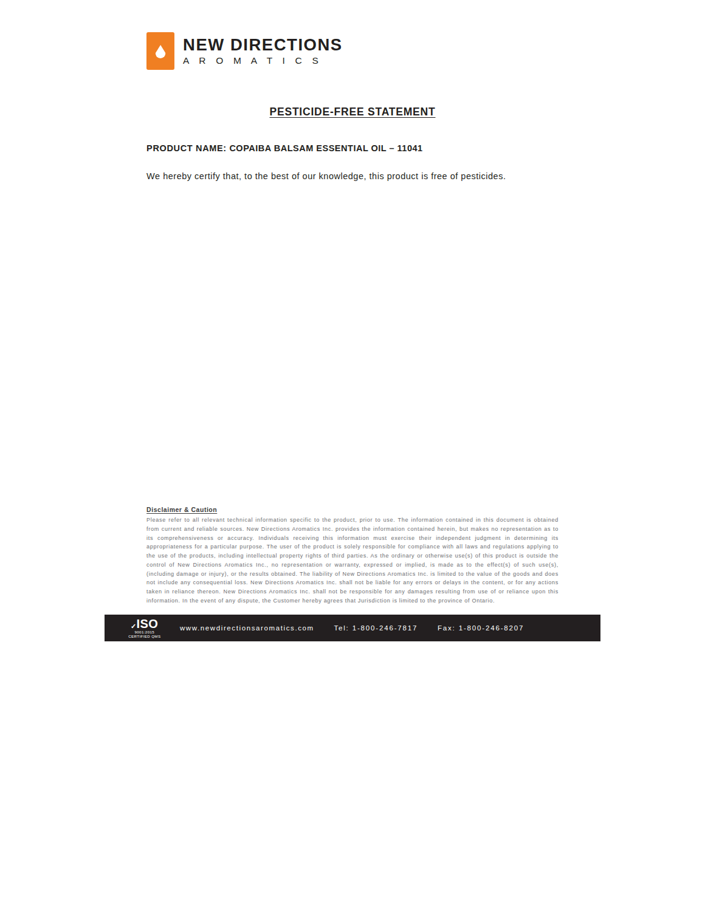NEW DIRECTIONS
A R O M A T I C S
PESTICIDE-FREE STATEMENT
PRODUCT NAME: COPAIBA BALSAM ESSENTIAL OIL – 11041
We hereby certify that, to the best of our knowledge, this product is free of pesticides.
Disclaimer & Caution
Please refer to all relevant technical information specific to the product, prior to use. The information contained in this document is obtained from current and reliable sources. New Directions Aromatics Inc. provides the information contained herein, but makes no representation as to its comprehensiveness or accuracy. Individuals receiving this information must exercise their independent judgment in determining its appropriateness for a particular purpose. The user of the product is solely responsible for compliance with all laws and regulations applying to the use of the products, including intellectual property rights of third parties. As the ordinary or otherwise use(s) of this product is outside the control of New Directions Aromatics Inc., no representation or warranty, expressed or implied, is made as to the effect(s) of such use(s), (including damage or injury), or the results obtained. The liability of New Directions Aromatics Inc. is limited to the value of the goods and does not include any consequential loss. New Directions Aromatics Inc. shall not be liable for any errors or delays in the content, or for any actions taken in reliance thereon. New Directions Aromatics Inc. shall not be responsible for any damages resulting from use of or reliance upon this information. In the event of any dispute, the Customer hereby agrees that Jurisdiction is limited to the province of Ontario.
✓ISO
9001:2015
CERTIFIED QMS
www.newdirectionsaromatics.com Tel: 1-800-246-7817 Fax: 1-800-246-8207